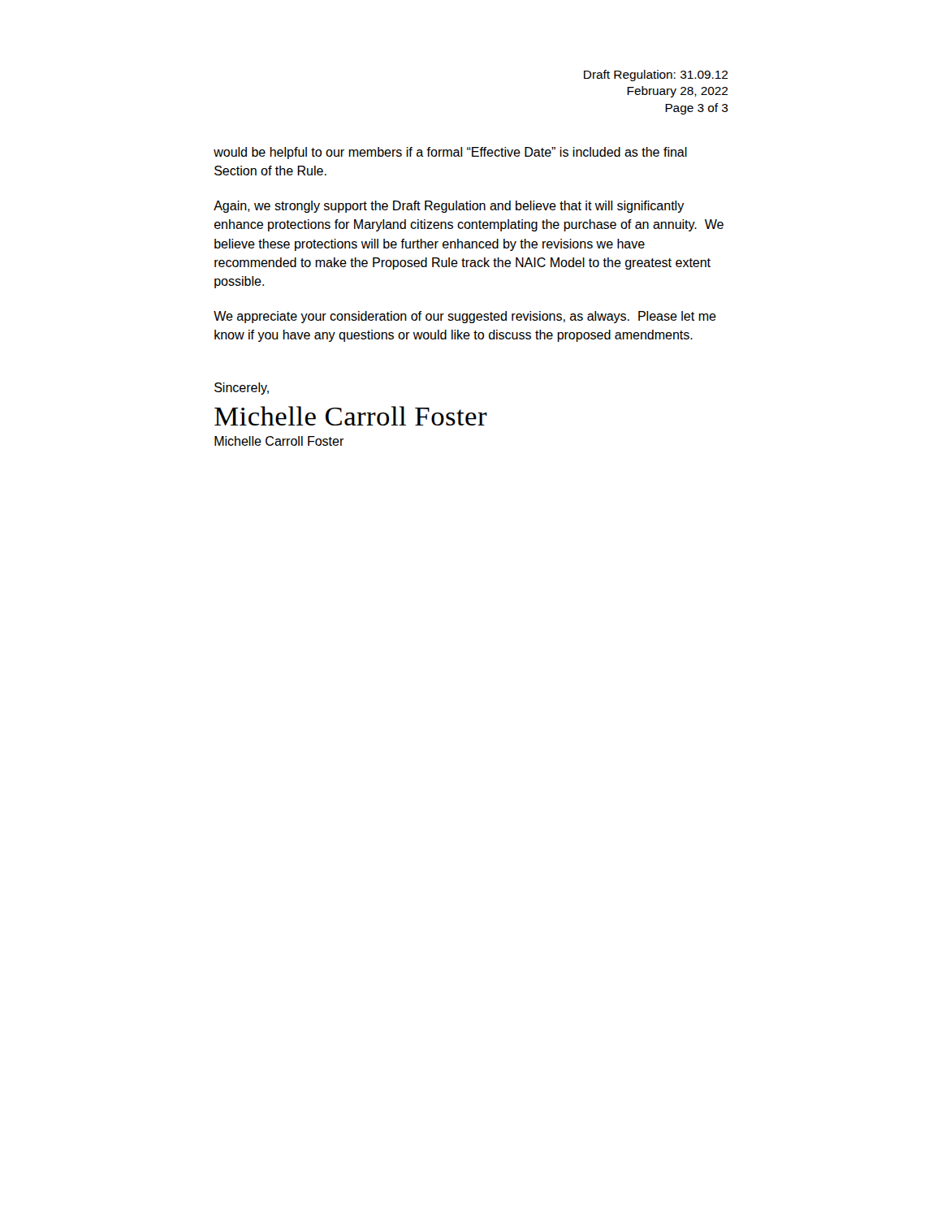Draft Regulation: 31.09.12
February 28, 2022
Page 3 of 3
would be helpful to our members if a formal “Effective Date” is included as the final Section of the Rule.
Again, we strongly support the Draft Regulation and believe that it will significantly enhance protections for Maryland citizens contemplating the purchase of an annuity. We believe these protections will be further enhanced by the revisions we have recommended to make the Proposed Rule track the NAIC Model to the greatest extent possible.
We appreciate your consideration of our suggested revisions, as always. Please let me know if you have any questions or would like to discuss the proposed amendments.
Sincerely,
Michelle Carroll Foster
Michelle Carroll Foster